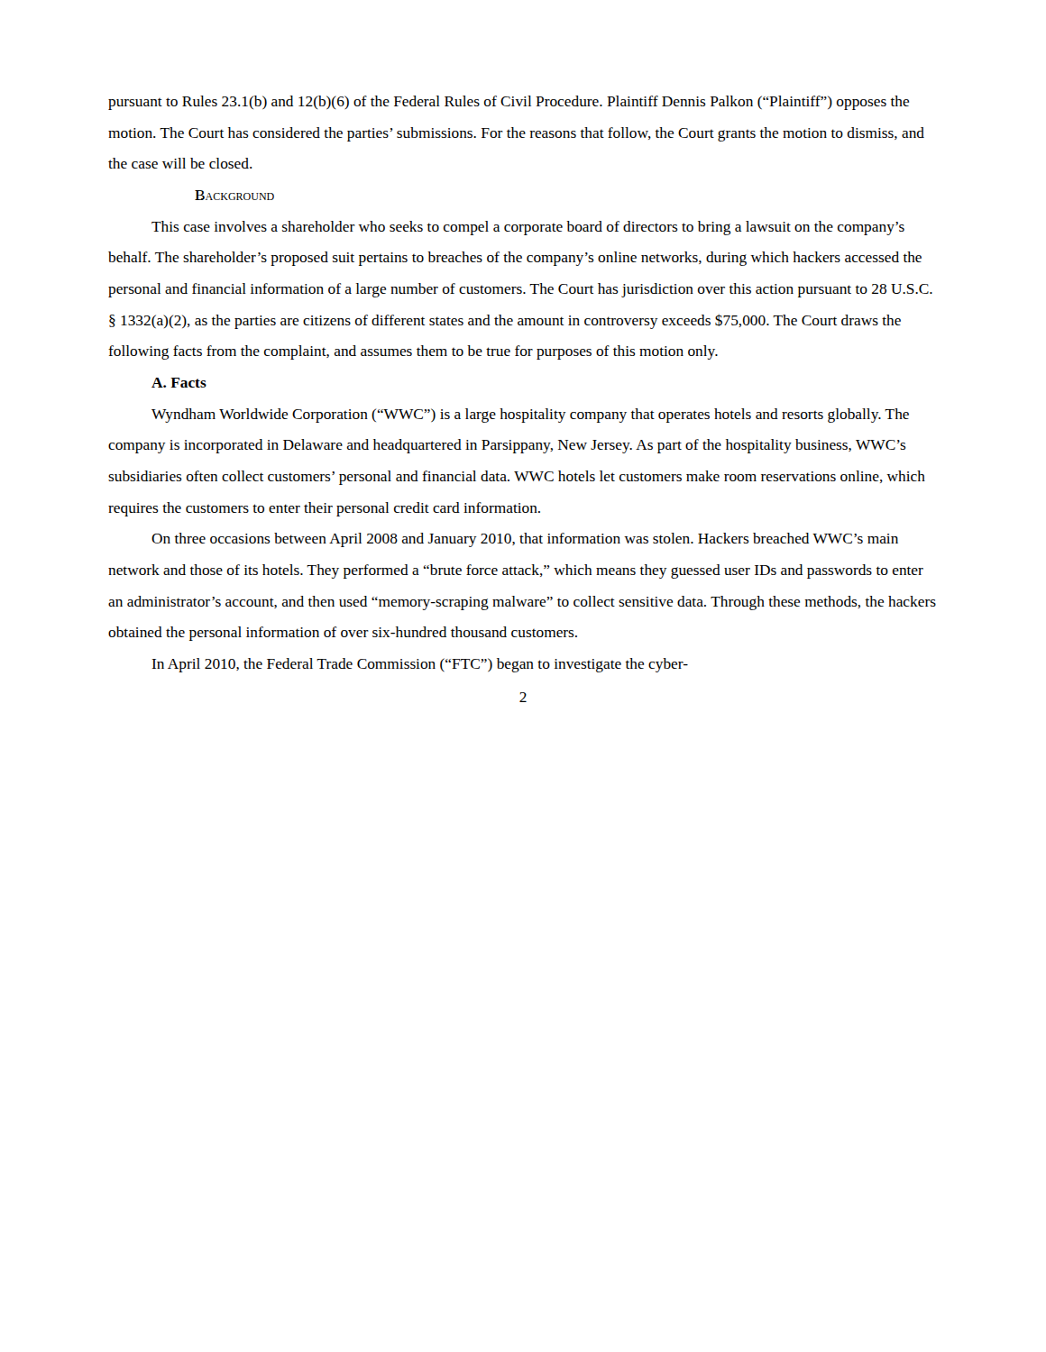pursuant to Rules 23.1(b) and 12(b)(6) of the Federal Rules of Civil Procedure. Plaintiff Dennis Palkon (“Plaintiff”) opposes the motion. The Court has considered the parties’ submissions. For the reasons that follow, the Court grants the motion to dismiss, and the case will be closed.
I. Background
This case involves a shareholder who seeks to compel a corporate board of directors to bring a lawsuit on the company’s behalf. The shareholder’s proposed suit pertains to breaches of the company’s online networks, during which hackers accessed the personal and financial information of a large number of customers. The Court has jurisdiction over this action pursuant to 28 U.S.C. § 1332(a)(2), as the parties are citizens of different states and the amount in controversy exceeds $75,000. The Court draws the following facts from the complaint, and assumes them to be true for purposes of this motion only.
A. Facts
Wyndham Worldwide Corporation (“WWC”) is a large hospitality company that operates hotels and resorts globally. The company is incorporated in Delaware and headquartered in Parsippany, New Jersey. As part of the hospitality business, WWC’s subsidiaries often collect customers’ personal and financial data. WWC hotels let customers make room reservations online, which requires the customers to enter their personal credit card information.
On three occasions between April 2008 and January 2010, that information was stolen. Hackers breached WWC’s main network and those of its hotels. They performed a “brute force attack,” which means they guessed user IDs and passwords to enter an administrator’s account, and then used “memory-scraping malware” to collect sensitive data. Through these methods, the hackers obtained the personal information of over six-hundred thousand customers.
In April 2010, the Federal Trade Commission (“FTC”) began to investigate the cyber-
2